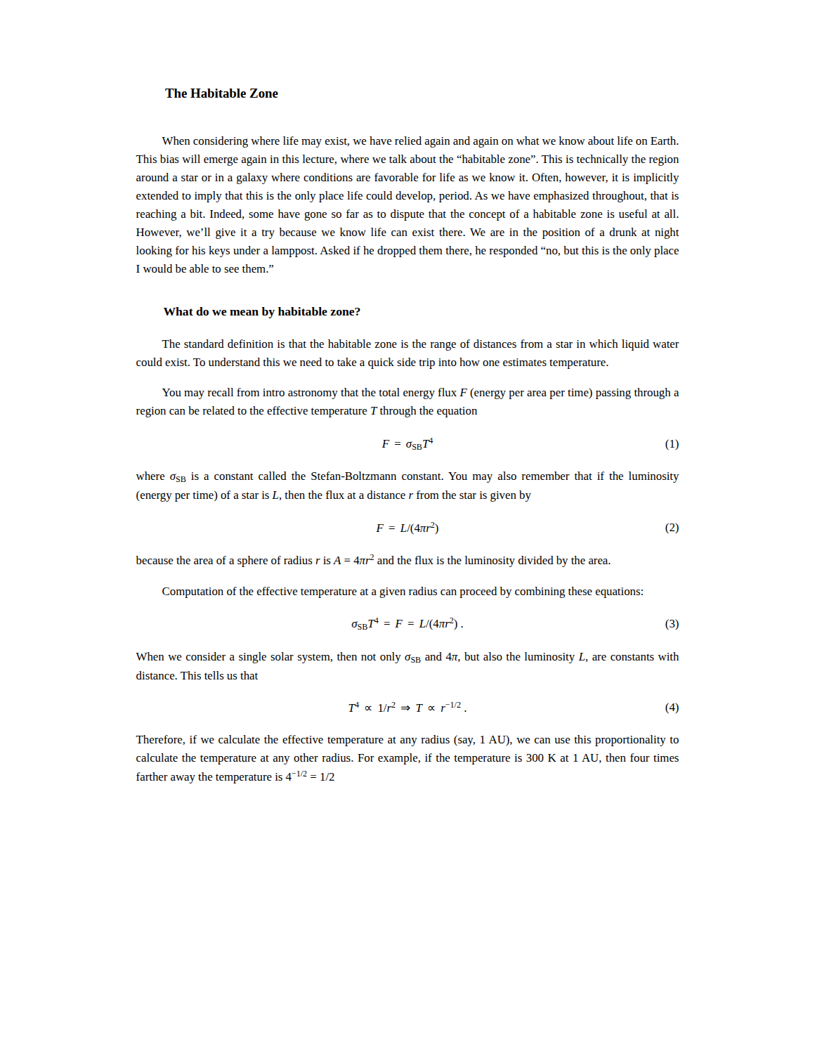The Habitable Zone
When considering where life may exist, we have relied again and again on what we know about life on Earth. This bias will emerge again in this lecture, where we talk about the “habitable zone”. This is technically the region around a star or in a galaxy where conditions are favorable for life as we know it. Often, however, it is implicitly extended to imply that this is the only place life could develop, period. As we have emphasized throughout, that is reaching a bit. Indeed, some have gone so far as to dispute that the concept of a habitable zone is useful at all. However, we’ll give it a try because we know life can exist there. We are in the position of a drunk at night looking for his keys under a lamppost. Asked if he dropped them there, he responded “no, but this is the only place I would be able to see them.”
What do we mean by habitable zone?
The standard definition is that the habitable zone is the range of distances from a star in which liquid water could exist. To understand this we need to take a quick side trip into how one estimates temperature.
You may recall from intro astronomy that the total energy flux F (energy per area per time) passing through a region can be related to the effective temperature T through the equation
F = σSB T 4 (1)
where σSB is a constant called the Stefan-Boltzmann constant. You may also remember that if the luminosity (energy per time) of a star is L, then the flux at a distance r from the star is given by
F = L/(4πr 2) (2)
because the area of a sphere of radius r is A = 4πr 2 and the flux is the luminosity divided by the area.
Computation of the effective temperature at a given radius can proceed by combining these equations:
σSB T 4 = F = L/(4πr 2) . (3)
When we consider a single solar system, then not only σSB and 4π, but also the luminosity L, are constants with distance. This tells us that
T 4 ∝ 1/r 2 ⇒ T ∝ r−1/2 . (4)
Therefore, if we calculate the effective temperature at any radius (say, 1 AU), we can use this proportionality to calculate the temperature at any other radius. For example, if the temperature is 300 K at 1 AU, then four times farther away the temperature is 4−1/2 = 1/2